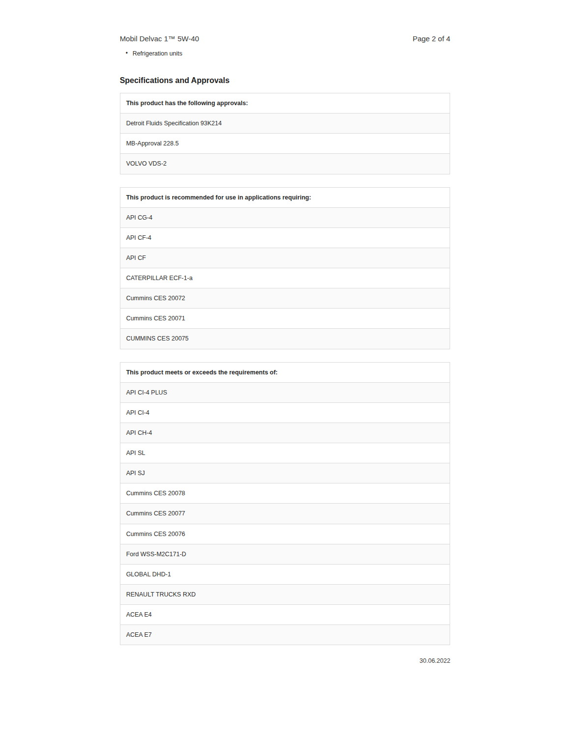Mobil Delvac 1™ 5W-40
Page 2 of 4
Refrigeration units
Specifications and Approvals
| This product has the following approvals: |
| --- |
| Detroit Fluids Specification 93K214 |
| MB-Approval 228.5 |
| VOLVO VDS-2 |
| This product is recommended for use in applications requiring: |
| --- |
| API CG-4 |
| API CF-4 |
| API CF |
| CATERPILLAR ECF-1-a |
| Cummins CES 20072 |
| Cummins CES 20071 |
| CUMMINS CES 20075 |
| This product meets or exceeds the requirements of: |
| --- |
| API CI-4 PLUS |
| API CI-4 |
| API CH-4 |
| API SL |
| API SJ |
| Cummins CES 20078 |
| Cummins CES 20077 |
| Cummins CES 20076 |
| Ford WSS-M2C171-D |
| GLOBAL DHD-1 |
| RENAULT TRUCKS RXD |
| ACEA E4 |
| ACEA E7 |
30.06.2022